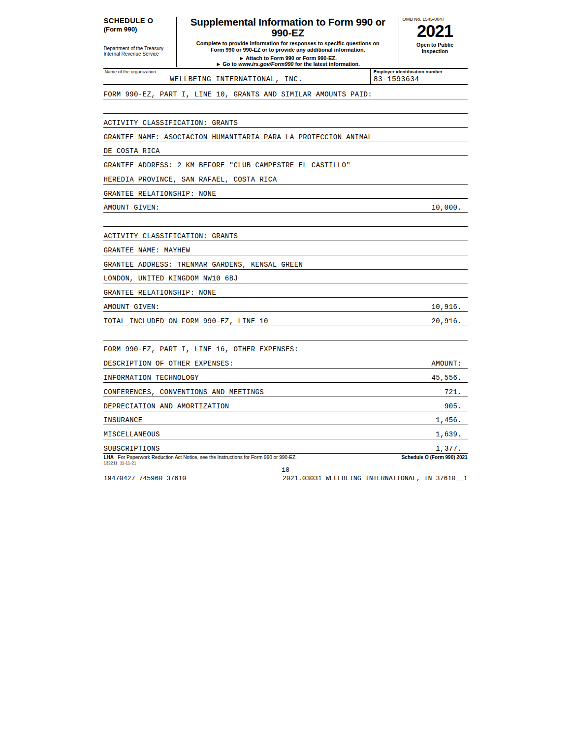SCHEDULE O
(Form 990)
Department of the Treasury
Internal Revenue Service
Supplemental Information to Form 990 or 990-EZ
Complete to provide information for responses to specific questions on
Form 990 or 990-EZ or to provide any additional information.
► Attach to Form 990 or Form 990-EZ.
► Go to www.irs.gov/Form990 for the latest information.
OMB No. 1545-0047
2021
Open to Public
Inspection
Name of the organization
WELLBEING INTERNATIONAL, INC.
Employer identification number
83-1593634
FORM 990-EZ, PART I, LINE 10, GRANTS AND SIMILAR AMOUNTS PAID:
ACTIVITY CLASSIFICATION: GRANTS
GRANTEE NAME: ASOCIACION HUMANITARIA PARA LA PROTECCION ANIMAL
DE COSTA RICA
GRANTEE ADDRESS: 2 KM BEFORE "CLUB CAMPESTRE EL CASTILLO"
HEREDIA PROVINCE, SAN RAFAEL, COSTA RICA
GRANTEE RELATIONSHIP: NONE
AMOUNT GIVEN: 10,000.
ACTIVITY CLASSIFICATION: GRANTS
GRANTEE NAME: MAYHEW
GRANTEE ADDRESS: TRENMAR GARDENS, KENSAL GREEN
LONDON, UNITED KINGDOM NW10 6BJ
GRANTEE RELATIONSHIP: NONE
AMOUNT GIVEN: 10,916.
TOTAL INCLUDED ON FORM 990-EZ, LINE 1020,916.
FORM 990-EZ, PART I, LINE 16, OTHER EXPENSES:
DESCRIPTION OF OTHER EXPENSES: AMOUNT:
INFORMATION TECHNOLOGY 45,556.
CONFERENCES, CONVENTIONS AND MEETINGS 721.
DEPRECIATION AND AMORTIZATION 905.
INSURANCE 1,456.
MISCELLANEOUS 1,639.
SUBSCRIPTIONS 1,377.
LHA For Paperwork Reduction Act Notice, see the Instructions for Form 990 or 990-EZ.
Schedule O (Form 990) 2021
132211 11-11-21
18
19470427 745960 37610
2021.03031 WELLBEING INTERNATIONAL, IN 37610__1